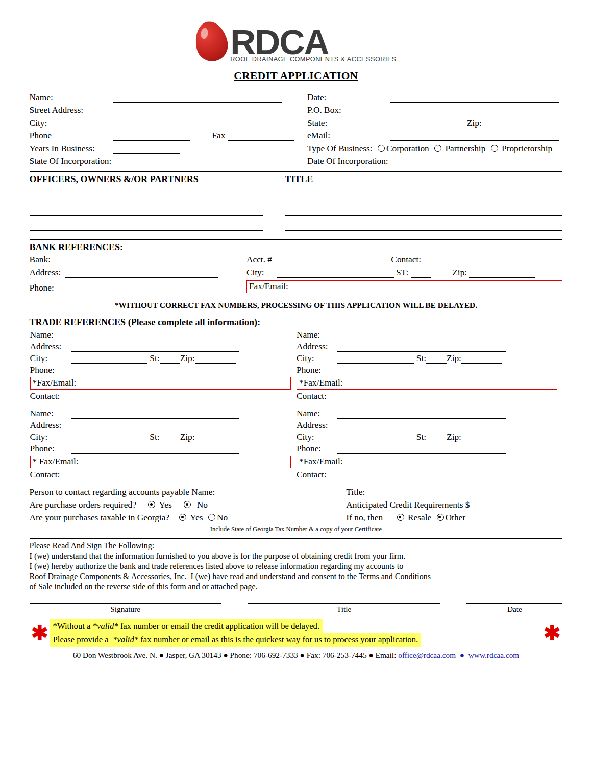RDCA
ROOF DRAINAGE COMPONENTS & ACCESSORIES
CREDIT APPLICATION
| Name: | | Date: | |
| Street Address: | | P.O. Box: | |
| City: | | State: | Zip: |
| Phone | Fax | eMail: | |
| Years In Business: | | Type Of Business: Corporation Partnership Proprietorship |
| State Of Incorporation: | | Date Of Incorporation: | |
| OFFICERS, OWNERS &/OR PARTNERS | TITLE |
BANK REFERENCES:
| Bank: | | Acct. # | | Contact: | |
| Address: | | City: | ST: | Zip: |
| Phone: | | Fax/Email: |
*WITHOUT CORRECT FAX NUMBERS, PROCESSING OF THIS APPLICATION WILL BE DELAYED.
TRADE REFERENCES (Please complete all information):
| / Name: / / / Address: / / / City: / St: Zip: / / Phone: / / / *Fax/Email: / / Contact: / / | / Name: / / / Address: / / / City: / St: Zip: / / Phone: / / / *Fax/Email: / / Contact: / / |
| / Name: / / / Address: / / / City: / St: Zip: / / Phone: / / / * Fax/Email: / / Contact: / / | / Name: / / / Address: / / / City: / St: Zip: / / Phone: / / / *Fax/Email: / / Contact: / / |
| Person to contact regarding accounts payable Name: | Title: |
| Are purchase orders required? Yes No | Anticipated Credit Requirements $ |
| Are your purchases taxable in Georgia? Yes No | If no, then Resale Other |
| Include State of Georgia Tax Number & a copy of your Certificate |
Please Read And Sign The Following:
I (we) understand that the information furnished to you above is for the purpose of obtaining credit from your firm.
I (we) hereby authorize the bank and trade references listed above to release information regarding my accounts to
Roof Drainage Components & Accessories, Inc. I (we) have read and understand and consent to the Terms and Conditions
of Sale included on the reverse side of this form and or attached page.
| Signature | | Title | | Date |
✱
*Without a *valid* fax number or email the credit application will be delayed.
Please provide a *valid* fax number or email as this is the quickest way for us to process your application.
✱
60 Don Westbrook Ave. N. ● Jasper, GA 30143 ● Phone: 706-692-7333 ● Fax: 706-253-7445 ● Email: office@rdcaa.com ● www.rdcaa.com